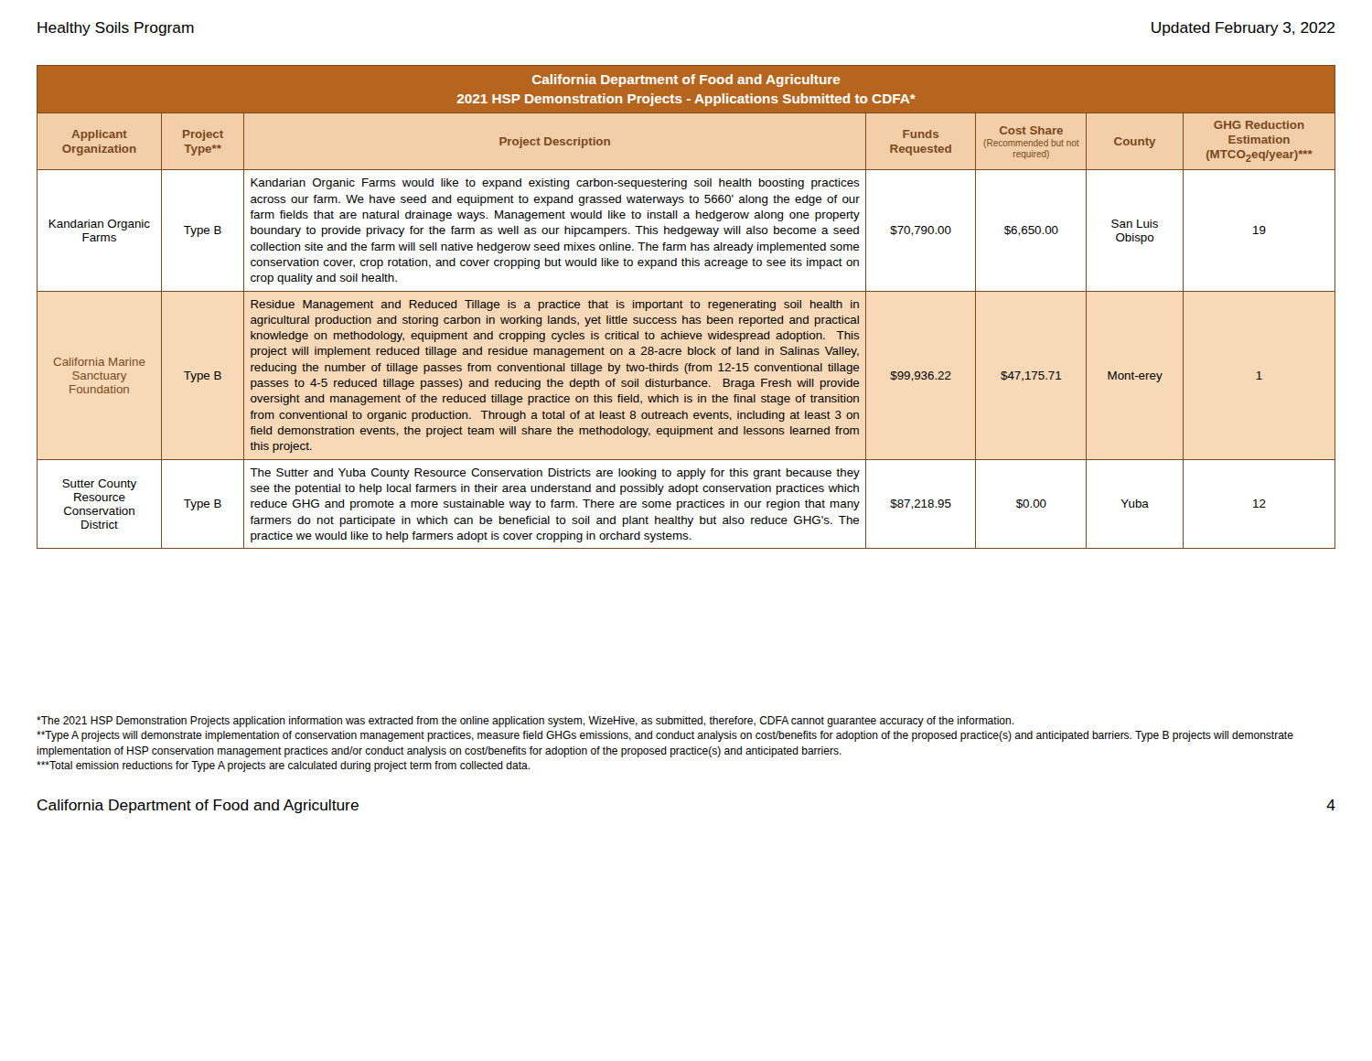Healthy Soils Program
Updated February 3, 2022
| California Department of Food and Agriculture 2021 HSP Demonstration Projects - Applications Submitted to CDFA* |
| --- |
| Applicant Organization | Project Type** | Project Description | Funds Requested | Cost Share (Recommended but not required) | County | GHG Reduction Estimation (MTCO 2 eq/year)*** |
| Kandarian Organic Farms | Type B | Kandarian Organic Farms would like to expand existing carbon-sequestering soil health boosting practices across our farm. We have seed and equipment to expand grassed waterways to 5660' along the edge of our farm fields that are natural drainage ways. Management would like to install a hedgerow along one property boundary to provide privacy for the farm as well as our hipcampers. This hedgeway will also become a seed collection site and the farm will sell native hedgerow seed mixes online. The farm has already implemented some conservation cover, crop rotation, and cover cropping but would like to expand this acreage to see its impact on crop quality and soil health. | $70,790.00 | $6,650.00 | San Luis Obispo | 19 |
| California Marine Sanctuary Foundation | Type B | Residue Management and Reduced Tillage is a practice that is important to regenerating soil health in agricultural production and storing carbon in working lands, yet little success has been reported and practical knowledge on methodology, equipment and cropping cycles is critical to achieve widespread adoption. This project will implement reduced tillage and residue management on a 28-acre block of land in Salinas Valley, reducing the number of tillage passes from conventional tillage by two-thirds (from 12-15 conventional tillage passes to 4-5 reduced tillage passes) and reducing the depth of soil disturbance. Braga Fresh will provide oversight and management of the reduced tillage practice on this field, which is in the final stage of transition from conventional to organic production. Through a total of at least 8 outreach events, including at least 3 on field demonstration events, the project team will share the methodology, equipment and lessons learned from this project. | $99,936.22 | $47,175.71 | Mont-erey | 1 |
| Sutter County Resource Conservation District | Type B | The Sutter and Yuba County Resource Conservation Districts are looking to apply for this grant because they see the potential to help local farmers in their area understand and possibly adopt conservation practices which reduce GHG and promote a more sustainable way to farm. There are some practices in our region that many farmers do not participate in which can be beneficial to soil and plant healthy but also reduce GHG's. The practice we would like to help farmers adopt is cover cropping in orchard systems. | $87,218.95 | $0.00 | Yuba | 12 |
*The 2021 HSP Demonstration Projects application information was extracted from the online application system, WizeHive, as submitted, therefore, CDFA cannot guarantee accuracy of the information.
**Type A projects will demonstrate implementation of conservation management practices, measure field GHGs emissions, and conduct analysis on cost/benefits for adoption of the proposed practice(s) and anticipated barriers. Type B projects will demonstrate implementation of HSP conservation management practices and/or conduct analysis on cost/benefits for adoption of the proposed practice(s) and anticipated barriers.
***Total emission reductions for Type A projects are calculated during project term from collected data.
California Department of Food and Agriculture
4